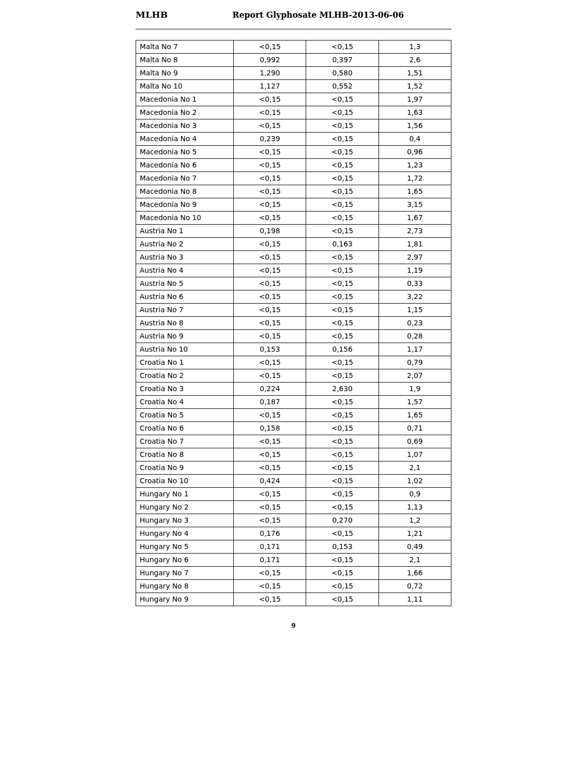MLHB
Report Glyphosate MLHB-2013-06-06
| Malta No 7 | <0,15 | <0,15 | 1,3 |
| Malta No 8 | 0,992 | 0,397 | 2,6 |
| Malta No 9 | 1,290 | 0,580 | 1,51 |
| Malta No 10 | 1,127 | 0,552 | 1,52 |
| Macedonia No 1 | <0,15 | <0,15 | 1,97 |
| Macedonia No 2 | <0,15 | <0,15 | 1,63 |
| Macedonia No 3 | <0,15 | <0,15 | 1,56 |
| Macedonia No 4 | 0,239 | <0,15 | 0,4 |
| Macedonia No 5 | <0,15 | <0,15 | 0,96 |
| Macedonia No 6 | <0,15 | <0,15 | 1,23 |
| Macedonia No 7 | <0,15 | <0,15 | 1,72 |
| Macedonia No 8 | <0,15 | <0,15 | 1,65 |
| Macedonia No 9 | <0,15 | <0,15 | 3,15 |
| Macedonia No 10 | <0,15 | <0,15 | 1,67 |
| Austria No 1 | 0,198 | <0,15 | 2,73 |
| Austria No 2 | <0,15 | 0,163 | 1,81 |
| Austria No 3 | <0,15 | <0,15 | 2,97 |
| Austria No 4 | <0,15 | <0,15 | 1,19 |
| Austria No 5 | <0,15 | <0,15 | 0,33 |
| Austria No 6 | <0,15 | <0,15 | 3,22 |
| Austria No 7 | <0,15 | <0,15 | 1,15 |
| Austria No 8 | <0,15 | <0,15 | 0,23 |
| Austria No 9 | <0,15 | <0,15 | 0,28 |
| Austria No 10 | 0,153 | 0,156 | 1,17 |
| Croatia No 1 | <0,15 | <0,15 | 0,79 |
| Croatia No 2 | <0,15 | <0,15 | 2,07 |
| Croatia No 3 | 0,224 | 2,630 | 1,9 |
| Croatia No 4 | 0,187 | <0,15 | 1,57 |
| Croatia No 5 | <0,15 | <0,15 | 1,65 |
| Croatia No 6 | 0,158 | <0,15 | 0,71 |
| Croatia No 7 | <0,15 | <0,15 | 0,69 |
| Croatia No 8 | <0,15 | <0,15 | 1,07 |
| Croatia No 9 | <0,15 | <0,15 | 2,1 |
| Croatia No 10 | 0,424 | <0,15 | 1,02 |
| Hungary No 1 | <0,15 | <0,15 | 0,9 |
| Hungary No 2 | <0,15 | <0,15 | 1,13 |
| Hungary No 3 | <0,15 | 0,270 | 1,2 |
| Hungary No 4 | 0,176 | <0,15 | 1,21 |
| Hungary No 5 | 0,171 | 0,153 | 0,49 |
| Hungary No 6 | 0,171 | <0,15 | 2,1 |
| Hungary No 7 | <0,15 | <0,15 | 1,66 |
| Hungary No 8 | <0,15 | <0,15 | 0,72 |
| Hungary No 9 | <0,15 | <0,15 | 1,11 |
9